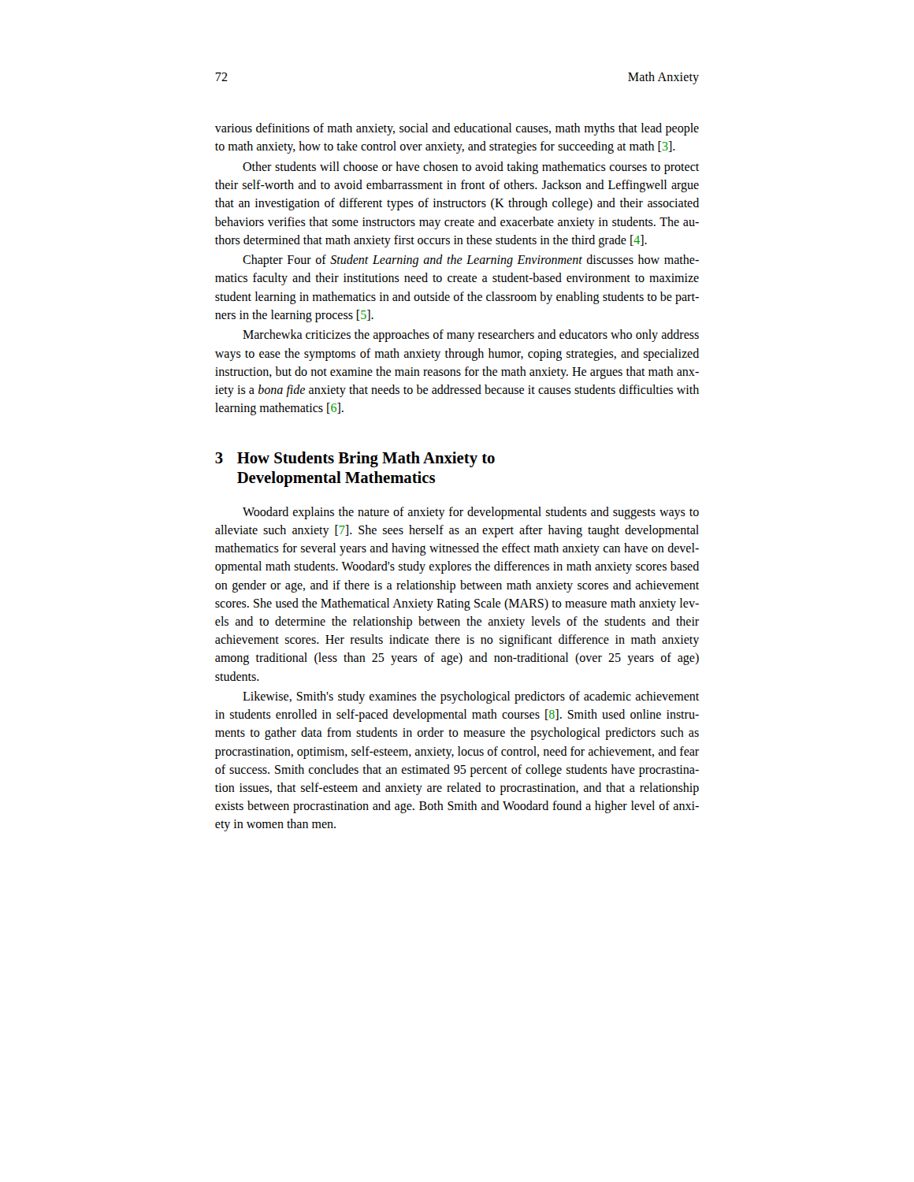72 Math Anxiety
various definitions of math anxiety, social and educational causes, math myths that lead people to math anxiety, how to take control over anxiety, and strategies for succeeding at math [3].
Other students will choose or have chosen to avoid taking mathematics courses to protect their self-worth and to avoid embarrassment in front of others. Jackson and Leffingwell argue that an investigation of different types of instructors (K through college) and their associated behaviors verifies that some instructors may create and exacerbate anxiety in students. The authors determined that math anxiety first occurs in these students in the third grade [4].
Chapter Four of Student Learning and the Learning Environment discusses how mathematics faculty and their institutions need to create a student-based environment to maximize student learning in mathematics in and outside of the classroom by enabling students to be partners in the learning process [5].
Marchewka criticizes the approaches of many researchers and educators who only address ways to ease the symptoms of math anxiety through humor, coping strategies, and specialized instruction, but do not examine the main reasons for the math anxiety. He argues that math anxiety is a bona fide anxiety that needs to be addressed because it causes students difficulties with learning mathematics [6].
3 How Students Bring Math Anxiety to Developmental Mathematics
Woodard explains the nature of anxiety for developmental students and suggests ways to alleviate such anxiety [7]. She sees herself as an expert after having taught developmental mathematics for several years and having witnessed the effect math anxiety can have on developmental math students. Woodard's study explores the differences in math anxiety scores based on gender or age, and if there is a relationship between math anxiety scores and achievement scores. She used the Mathematical Anxiety Rating Scale (MARS) to measure math anxiety levels and to determine the relationship between the anxiety levels of the students and their achievement scores. Her results indicate there is no significant difference in math anxiety among traditional (less than 25 years of age) and non-traditional (over 25 years of age) students.
Likewise, Smith's study examines the psychological predictors of academic achievement in students enrolled in self-paced developmental math courses [8]. Smith used online instruments to gather data from students in order to measure the psychological predictors such as procrastination, optimism, self-esteem, anxiety, locus of control, need for achievement, and fear of success. Smith concludes that an estimated 95 percent of college students have procrastination issues, that self-esteem and anxiety are related to procrastination, and that a relationship exists between procrastination and age. Both Smith and Woodard found a higher level of anxiety in women than men.